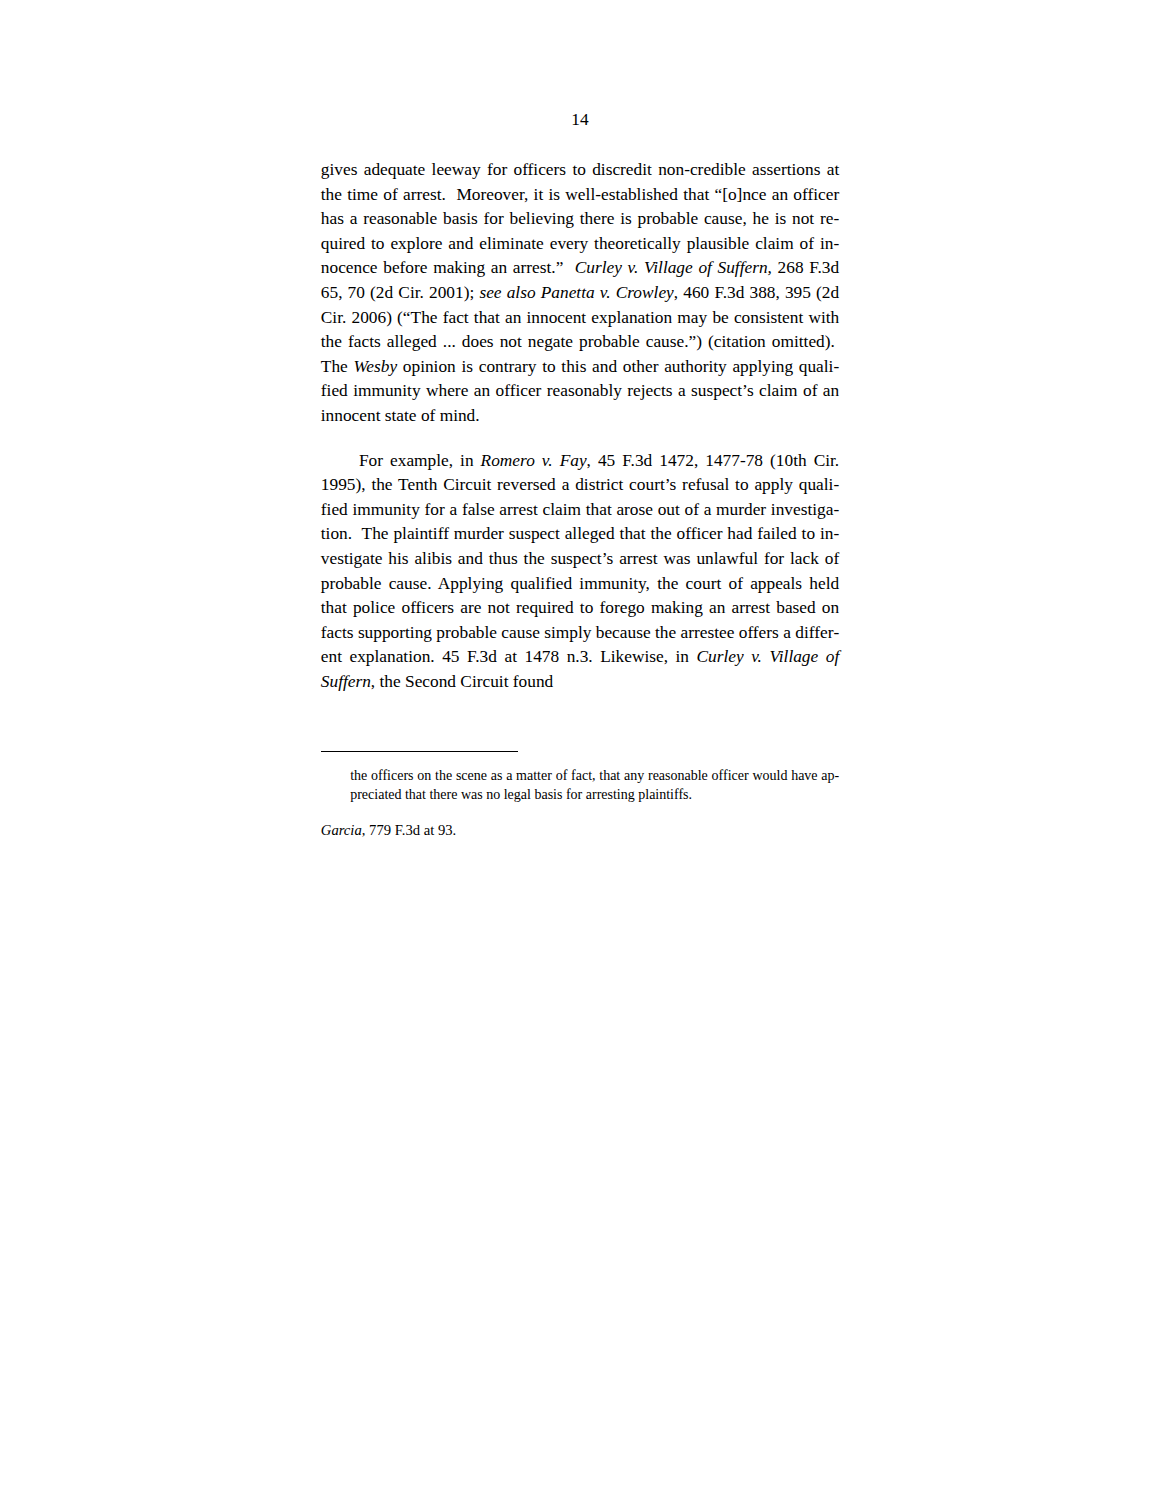14
gives adequate leeway for officers to discredit non-credible assertions at the time of arrest. Moreover, it is well-established that “[o]nce an officer has a reasonable basis for believing there is probable cause, he is not required to explore and eliminate every theoretically plausible claim of innocence before making an arrest.” Curley v. Village of Suffern, 268 F.3d 65, 70 (2d Cir. 2001); see also Panetta v. Crowley, 460 F.3d 388, 395 (2d Cir. 2006) (“The fact that an innocent explanation may be consistent with the facts alleged ... does not negate probable cause.”) (citation omitted). The Wesby opinion is contrary to this and other authority applying qualified immunity where an officer reasonably rejects a suspect’s claim of an innocent state of mind.
For example, in Romero v. Fay, 45 F.3d 1472, 1477-78 (10th Cir. 1995), the Tenth Circuit reversed a district court’s refusal to apply qualified immunity for a false arrest claim that arose out of a murder investigation. The plaintiff murder suspect alleged that the officer had failed to investigate his alibis and thus the suspect’s arrest was unlawful for lack of probable cause. Applying qualified immunity, the court of appeals held that police officers are not required to forego making an arrest based on facts supporting probable cause simply because the arrestee offers a different explanation. 45 F.3d at 1478 n.3. Likewise, in Curley v. Village of Suffern, the Second Circuit found
the officers on the scene as a matter of fact, that any reasonable officer would have appreciated that there was no legal basis for arresting plaintiffs.
Garcia, 779 F.3d at 93.